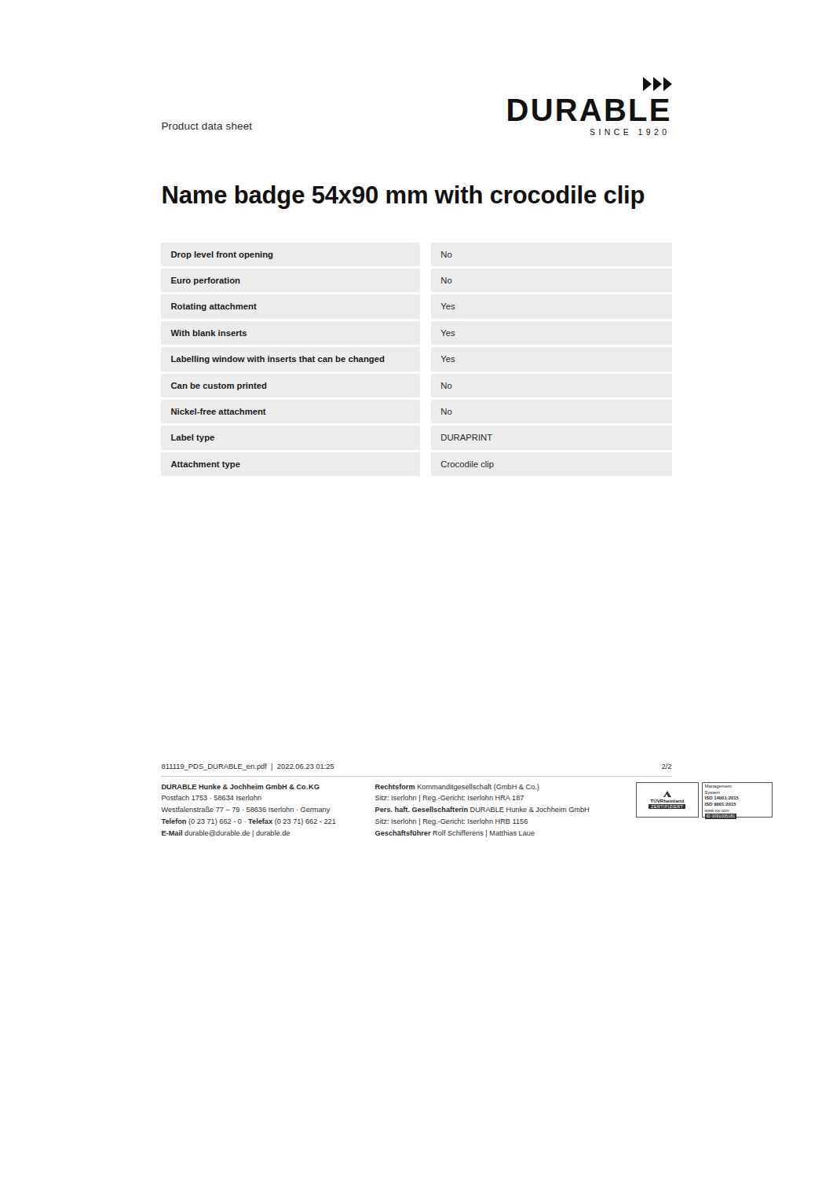Product data sheet
DURABLE
SINCE 1920
Name badge 54x90 mm with crocodile clip
| Drop level front opening | | No |
| Euro perforation | | No |
| Rotating attachment | | Yes |
| With blank inserts | | Yes |
| Labelling window with inserts that can be changed | | Yes |
| Can be custom printed | | No |
| Nickel-free attachment | | No |
| Label type | | DURAPRINT |
| Attachment type | | Crocodile clip |
811119_PDS_DURABLE_en.pdf | 2022.06.23 01:25 2/2
DURABLE Hunke & Jochheim GmbH & Co. KG
Postfach 1753 · 58634 Iserlohn
Westfalenstraße 77 – 79 · 58636 Iserlohn · Germany
Telefon (0 23 71) 662 - 0 · Telefax (0 23 71) 662 - 221
E-Mail durable@durable.de | durable.de
Rechtsform Kommanditgesellschaft (GmbH & Co.)
Sitz: Iserlohn | Reg.-Gericht: Iserlohn HRA 187
Pers. haft. Gesellschafterin DURABLE Hunke & Jochheim GmbH
Sitz: Iserlohn | Reg.-Gericht: Iserlohn HRB 1156
Geschäftsführer Rolf Schifferens | Matthias Laue
TÜVRheinland
ZERTIFIZIERT
Management
System
ISO 14001:2015
ISO 9001:2015
www.tuv.com
ID 0091005181